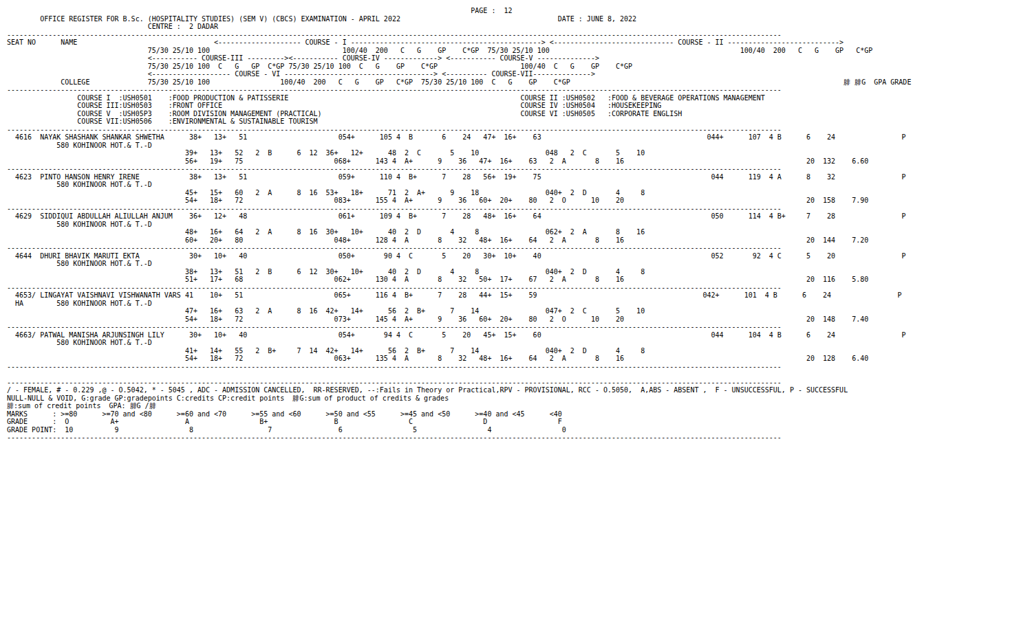PAGE :  12
        OFFICE REGISTER FOR B.Sc. (HOSPITALITY STUDIES) (SEM V) (CBCS) EXAMINATION - APRIL 2022                                      DATE : JUNE 8, 2022
                                  CENTRE :  2 DADAR
-------------------------------------------------------------------------------------------------------------------------------------------------------------------------------------------
SEAT NO      NAME                                 <-------------------- COURSE - I ----------------------------------------------> <----------------------------- COURSE - II --------------------------->
                                  75/30 25/10 100                                100/40  200   C   G    GP    C*GP  75/30 25/10 100                                              100/40  200   C   G    GP   C*GP
                                  <----------- COURSE-III ---------><----------- COURSE-IV -------------> <----------- COURSE-V -------------->
                                  75/30 25/10 100  C   G   GP  C*GP 75/30 25/10 100  C   G    GP    C*GP                    100/40  C   G    GP    C*GP
                                  <------------------- COURSE - VI ------------------------------------> <---------- COURSE-VII-------------->
             COLLEGE              75/30 25/10 100                 100/40  200   C   G    GP   C*GP  75/30 25/10 100  C   G    GP    C*GP                                                                  腓 腓G  GPA GRADE
-------------------------------------------------------------------------------------------------------------------------------------------------------------------------------------------
                 COURSE I  :USH0501    :FOOD PRODUCTION & PATISSERIE                                                        COURSE II :USH0502   :FOOD & BEVERAGE OPERATIONS MANAGEMENT
                 COURSE III:USH0503    :FRONT OFFICE                                                                        COURSE IV :USH0504   :HOUSEKEEPING
                 COURSE V  :USH05P3    :ROOM DIVISION MANAGEMENT (PRACTICAL)                                                COURSE VI :USH0505   :CORPORATE ENGLISH
                 COURSE VII:USH0506    :ENVIRONMENTAL & SUSTAINABLE TOURISM
-------------------------------------------------------------------------------------------------------------------------------------------------------------------------------------------
  4616  NAYAK SHASHANK SHANKAR SHWETHA      38+   13+   51                      054+      105 4  B       6    24   47+  16+    63                                        044+      107  4 B      6    24                P
            580 KOHINOOR HOT.& T.-D
                                           39+   13+   52   2  B      6  12  36+   12+      48  2  C       5    10                048   2  C       5    10
                                           56+   19+   75                      068+      143 4  A+      9    36   47+  16+    63   2  A       8    16                                            20  132    6.60
-------------------------------------------------------------------------------------------------------------------------------------------------------------------------------------------
  4623  PINTO HANSON HENRY IRENE            38+   13+   51                      059+      110 4  B+      7    28   56+  19+    75                                         044      119  4 A      8    32                P
            580 KOHINOOR HOT.& T.-D
                                           45+   15+   60   2  A      8  16  53+   18+      71  2  A+      9    18                040+  2  D       4     8
                                           54+   18+   72                      083+      155 4  A+      9    36   60+  20+    80   2  O      10    20                                            20  158    7.90
-------------------------------------------------------------------------------------------------------------------------------------------------------------------------------------------
  4629  SIDDIQUI ABDULLAH ALIULLAH ANJUM    36+   12+   48                      061+      109 4  B+      7    28   48+  16+    64                                         050      114  4 B+     7    28                P
            580 KOHINOOR HOT.& T.-D
                                           48+   16+   64   2  A      8  16  30+   10+      40  2  D       4     8                062+  2  A       8    16
                                           60+   20+   80                      048+      128 4  A       8    32   48+  16+    64   2  A       8    16                                            20  144    7.20
-------------------------------------------------------------------------------------------------------------------------------------------------------------------------------------------
  4644  DHURI BHAVIK MARUTI EKTA            30+   10+   40                      050+       90 4  C       5    20   30+  10+    40                                         052       92  4 C      5    20                P
            580 KOHINOOR HOT.& T.-D
                                           38+   13+   51   2  B      6  12  30+   10+      40  2  D       4     8                040+  2  D       4     8
                                           51+   17+   68                      062+      130 4  A       8    32   50+  17+    67   2  A       8    16                                            20  116    5.80
-------------------------------------------------------------------------------------------------------------------------------------------------------------------------------------------
  4653/ LINGAYAT VAISHNAVI VISHWANATH VARS 41    10+   51                      065+      116 4  B+      7    28   44+  15+    59                                        042+      101  4 B      6    24                P
  HA        580 KOHINOOR HOT.& T.-D
                                           47+   16+   63   2  A      8  16  42+   14+      56  2  B+      7    14                047+  2  C       5    10
                                           54+   18+   72                      073+      145 4  A+      9    36   60+  20+    80   2  O      10    20                                            20  148    7.40
-------------------------------------------------------------------------------------------------------------------------------------------------------------------------------------------
  4663/ PATWAL MANISHA ARJUNSINGH LILY      30+   10+   40                      054+       94 4  C       5    20   45+  15+    60                                         044      104  4 B      6    24                P
            580 KOHINOOR HOT.& T.-D
                                           41+   14+   55   2  B+     7  14  42+   14+      56  2  B+      7    14                040+  2  D       4     8
                                           54+   18+   72                      063+      135 4  A       8    32   48+  16+    64   2  A       8    16                                            20  128    6.40
-------------------------------------------------------------------------------------------------------------------------------------------------------------------------------------------

-------------------------------------------------------------------------------------------------------------------------------------------------------------------------------------------
/ - FEMALE, # - 0.229 ,@ - O.5042, * - 5045 , ADC - ADMISSION CANCELLED,  RR-RESERVED, --:Fails in Theory or Practical,RPV - PROVISIONAL, RCC - O.5050,  A,ABS - ABSENT ,  F - UNSUCCESSFUL, P - SUCCESSFUL
NULL-NULL & VOID, G:grade GP:gradepoints C:credits CP:credit points  腓G:sum of product of credits & grades
腓:sum of credit points  GPA: 腓G /腓
MARKS      : >=80      >=70 and <80      >=60 and <70      >=55 and <60      >=50 and <55      >=45 and <50      >=40 and <45      <40
GRADE      :  O          A+                A                 B+                B                 C                 D                 F
GRADE POINT:  10          9                 8                  7                6                 5                 4                 0
-------------------------------------------------------------------------------------------------------------------------------------------------------------------------------------------